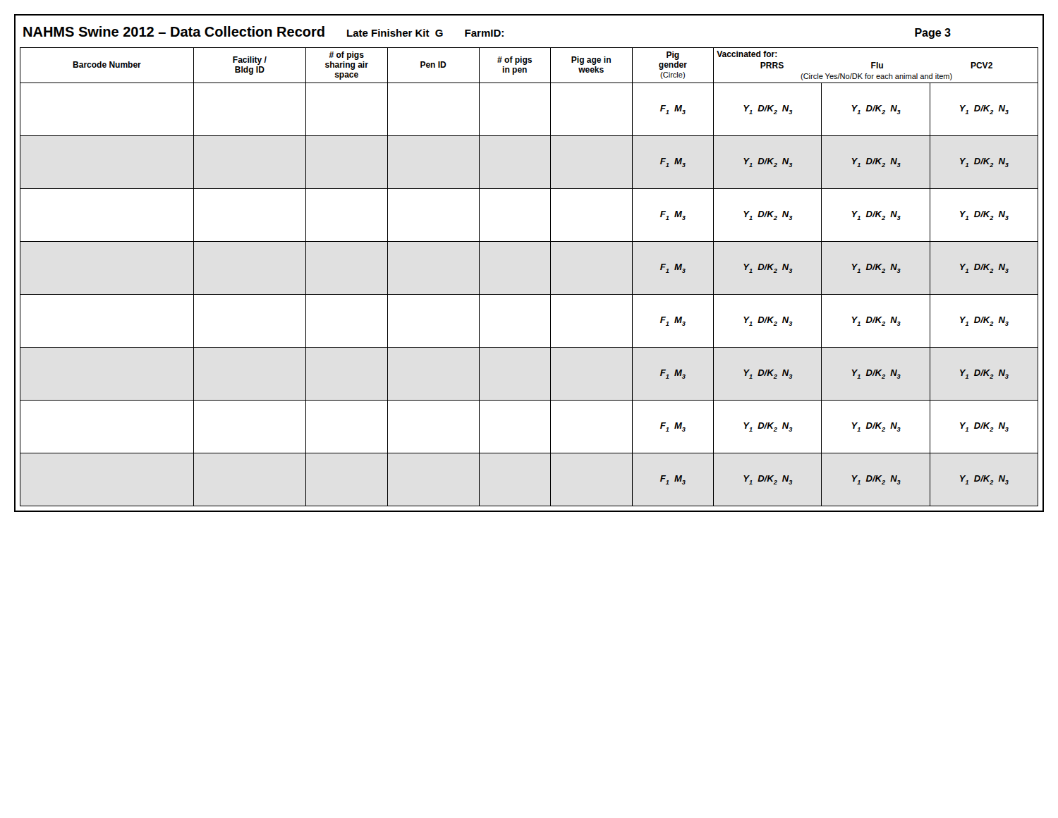NAHMS Swine 2012 – Data Collection Record Late Finisher Kit G FarmID: Page 3
| Barcode Number | Facility / Bldg ID | # of pigs sharing air space | Pen ID | # of pigs in pen | Pig age in weeks | Pig gender (Circle) | Vaccinated for: PRRS Flu PCV2 (Circle Yes/No/DK for each animal and item) |
| --- | --- | --- | --- | --- | --- | --- | --- |
| | | | | | | F 1 M 3 | Y 1 D/K 2 N 3 | Y 1 D/K 2 N 3 | Y 1 D/K 2 N 3 |
| | | | | | | F 1 M 3 | Y 1 D/K 2 N 3 | Y 1 D/K 2 N 3 | Y 1 D/K 2 N 3 |
| | | | | | | F 1 M 3 | Y 1 D/K 2 N 3 | Y 1 D/K 2 N 3 | Y 1 D/K 2 N 3 |
| | | | | | | F 1 M 3 | Y 1 D/K 2 N 3 | Y 1 D/K 2 N 3 | Y 1 D/K 2 N 3 |
| | | | | | | F 1 M 3 | Y 1 D/K 2 N 3 | Y 1 D/K 2 N 3 | Y 1 D/K 2 N 3 |
| | | | | | | F 1 M 3 | Y 1 D/K 2 N 3 | Y 1 D/K 2 N 3 | Y 1 D/K 2 N 3 |
| | | | | | | F 1 M 3 | Y 1 D/K 2 N 3 | Y 1 D/K 2 N 3 | Y 1 D/K 2 N 3 |
| | | | | | | F 1 M 3 | Y 1 D/K 2 N 3 | Y 1 D/K 2 N 3 | Y 1 D/K 2 N 3 |